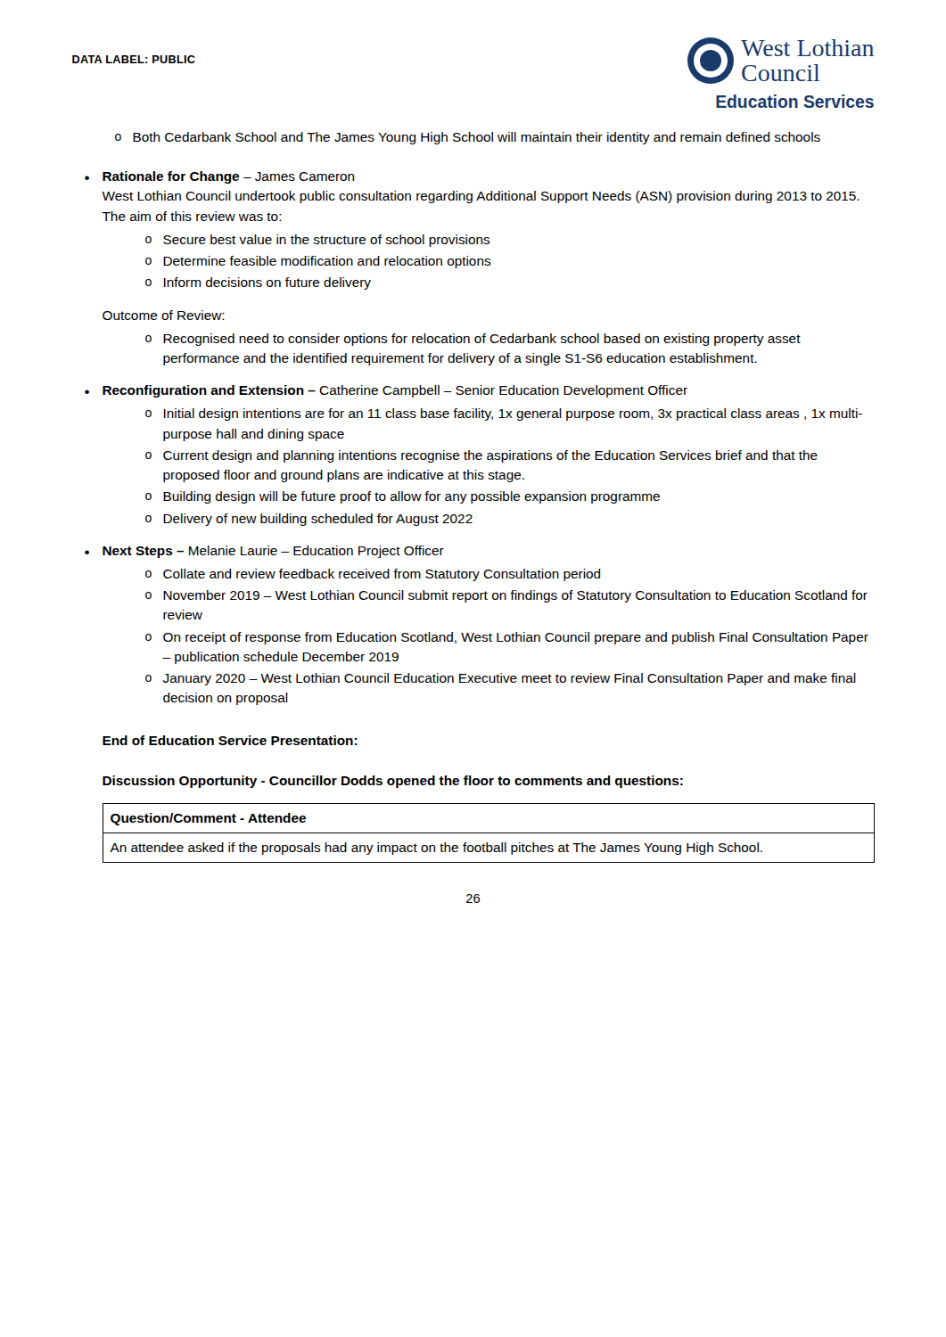DATA LABEL: PUBLIC
West Lothian Council
Education Services
Both Cedarbank School and The James Young High School will maintain their identity and remain defined schools
Rationale for Change – James Cameron
West Lothian Council undertook public consultation regarding Additional Support Needs (ASN) provision during 2013 to 2015.
The aim of this review was to:
Secure best value in the structure of school provisions
Determine feasible modification and relocation options
Inform decisions on future delivery
Outcome of Review:
Recognised need to consider options for relocation of Cedarbank school based on existing property asset performance and the identified requirement for delivery of a single S1-S6 education establishment.
Reconfiguration and Extension – Catherine Campbell – Senior Education Development Officer
Initial design intentions are for an 11 class base facility, 1x general purpose room, 3x practical class areas , 1x multi-purpose hall and dining space
Current design and planning intentions recognise the aspirations of the Education Services brief and that the proposed floor and ground plans are indicative at this stage.
Building design will be future proof to allow for any possible expansion programme
Delivery of new building scheduled for August 2022
Next Steps – Melanie Laurie – Education Project Officer
Collate and review feedback received from Statutory Consultation period
November 2019 – West Lothian Council submit report on findings of Statutory Consultation to Education Scotland for review
On receipt of response from Education Scotland, West Lothian Council prepare and publish Final Consultation Paper – publication schedule December 2019
January 2020 – West Lothian Council Education Executive meet to review Final Consultation Paper and make final decision on proposal
End of Education Service Presentation:
Discussion Opportunity - Councillor Dodds opened the floor to comments and questions:
| Question/Comment - Attendee |
| An attendee asked if the proposals had any impact on the football pitches at The James Young High School. |
26